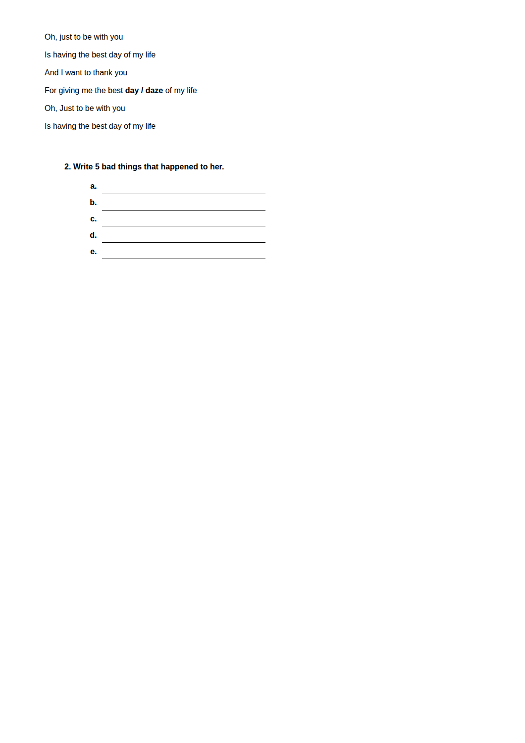Oh, just to be with you
Is having the best day of my life
And I want to thank you
For giving me the best day / daze of my life
Oh, Just to be with you
Is having the best day of my life
2. Write 5 bad things that happened to her.